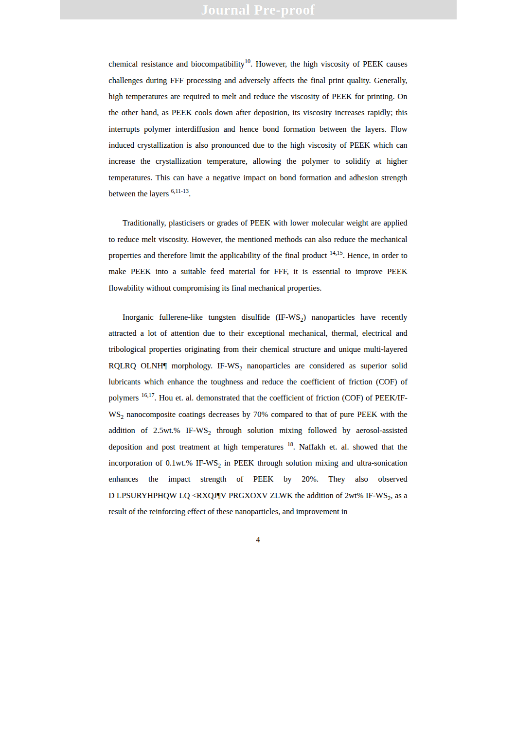Journal Pre-proof
chemical resistance and biocompatibility10. However, the high viscosity of PEEK causes challenges during FFF processing and adversely affects the final print quality. Generally, high temperatures are required to melt and reduce the viscosity of PEEK for printing. On the other hand, as PEEK cools down after deposition, its viscosity increases rapidly; this interrupts polymer interdiffusion and hence bond formation between the layers. Flow induced crystallization is also pronounced due to the high viscosity of PEEK which can increase the crystallization temperature, allowing the polymer to solidify at higher temperatures. This can have a negative impact on bond formation and adhesion strength between the layers 6,11-13.
Traditionally, plasticisers or grades of PEEK with lower molecular weight are applied to reduce melt viscosity. However, the mentioned methods can also reduce the mechanical properties and therefore limit the applicability of the final product 14,15. Hence, in order to make PEEK into a suitable feed material for FFF, it is essential to improve PEEK flowability without compromising its final mechanical properties.
Inorganic fullerene-like tungsten disulfide (IF-WS2) nanoparticles have recently attracted a lot of attention due to their exceptional mechanical, thermal, electrical and tribological properties originating from their chemical structure and unique multi-layered RQLRQ OLNH¶ morphology. IF-WS2 nanoparticles are considered as superior solid lubricants which enhance the toughness and reduce the coefficient of friction (COF) of polymers 16,17. Hou et. al. demonstrated that the coefficient of friction (COF) of PEEK/IF-WS2 nanocomposite coatings decreases by 70% compared to that of pure PEEK with the addition of 2.5wt.% IF-WS2 through solution mixing followed by aerosol-assisted deposition and post treatment at high temperatures 18. Naffakh et. al. showed that the incorporation of 0.1wt.% IF-WS2 in PEEK through solution mixing and ultra-sonication enhances the impact strength of PEEK by 20%. They also observed D LPSURYHPHQW LQ <RXQJ¶V PRGXOXV ZLWK the addition of 2wt% IF-WS2, as a result of the reinforcing effect of these nanoparticles, and improvement in
4